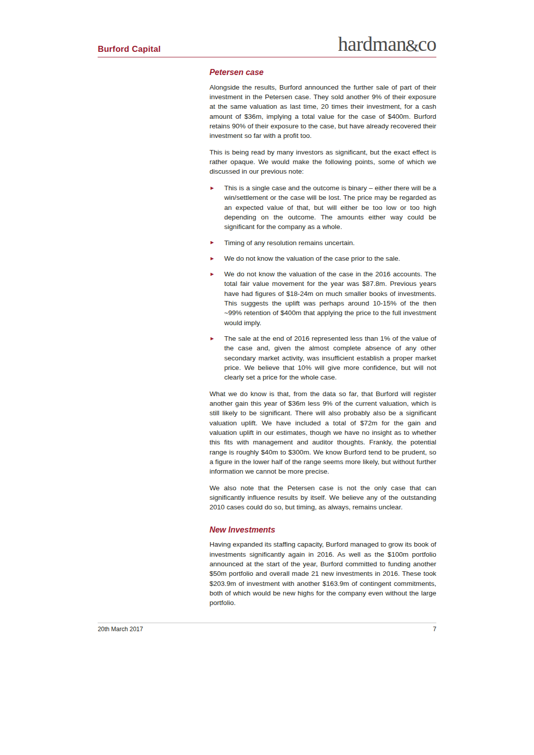Burford Capital
hardman&co
Petersen case
Alongside the results, Burford announced the further sale of part of their investment in the Petersen case. They sold another 9% of their exposure at the same valuation as last time, 20 times their investment, for a cash amount of $36m, implying a total value for the case of $400m. Burford retains 90% of their exposure to the case, but have already recovered their investment so far with a profit too.
This is being read by many investors as significant, but the exact effect is rather opaque. We would make the following points, some of which we discussed in our previous note:
This is a single case and the outcome is binary – either there will be a win/settlement or the case will be lost. The price may be regarded as an expected value of that, but will either be too low or too high depending on the outcome. The amounts either way could be significant for the company as a whole.
Timing of any resolution remains uncertain.
We do not know the valuation of the case prior to the sale.
We do not know the valuation of the case in the 2016 accounts. The total fair value movement for the year was $87.8m. Previous years have had figures of $18-24m on much smaller books of investments. This suggests the uplift was perhaps around 10-15% of the then ~99% retention of $400m that applying the price to the full investment would imply.
The sale at the end of 2016 represented less than 1% of the value of the case and, given the almost complete absence of any other secondary market activity, was insufficient establish a proper market price. We believe that 10% will give more confidence, but will not clearly set a price for the whole case.
What we do know is that, from the data so far, that Burford will register another gain this year of $36m less 9% of the current valuation, which is still likely to be significant. There will also probably also be a significant valuation uplift. We have included a total of $72m for the gain and valuation uplift in our estimates, though we have no insight as to whether this fits with management and auditor thoughts. Frankly, the potential range is roughly $40m to $300m. We know Burford tend to be prudent, so a figure in the lower half of the range seems more likely, but without further information we cannot be more precise.
We also note that the Petersen case is not the only case that can significantly influence results by itself. We believe any of the outstanding 2010 cases could do so, but timing, as always, remains unclear.
New Investments
Having expanded its staffing capacity, Burford managed to grow its book of investments significantly again in 2016. As well as the $100m portfolio announced at the start of the year, Burford committed to funding another $50m portfolio and overall made 21 new investments in 2016. These took $203.9m of investment with another $163.9m of contingent commitments, both of which would be new highs for the company even without the large portfolio.
20th March 2017
7